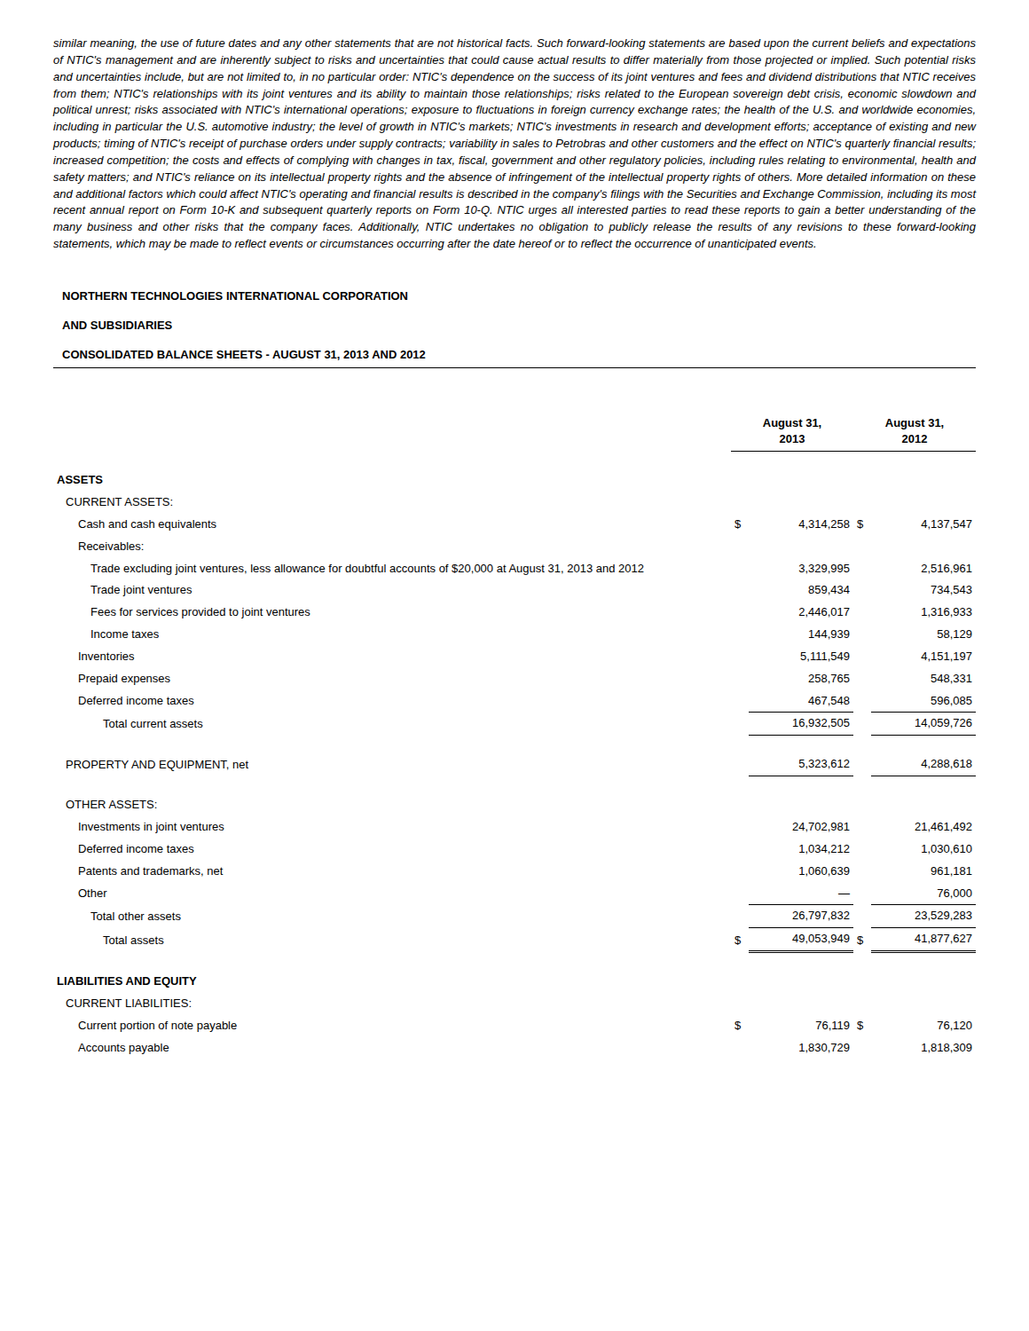similar meaning, the use of future dates and any other statements that are not historical facts. Such forward-looking statements are based upon the current beliefs and expectations of NTIC's management and are inherently subject to risks and uncertainties that could cause actual results to differ materially from those projected or implied. Such potential risks and uncertainties include, but are not limited to, in no particular order: NTIC's dependence on the success of its joint ventures and fees and dividend distributions that NTIC receives from them; NTIC's relationships with its joint ventures and its ability to maintain those relationships; risks related to the European sovereign debt crisis, economic slowdown and political unrest; risks associated with NTIC's international operations; exposure to fluctuations in foreign currency exchange rates; the health of the U.S. and worldwide economies, including in particular the U.S. automotive industry; the level of growth in NTIC's markets; NTIC's investments in research and development efforts; acceptance of existing and new products; timing of NTIC's receipt of purchase orders under supply contracts; variability in sales to Petrobras and other customers and the effect on NTIC's quarterly financial results; increased competition; the costs and effects of complying with changes in tax, fiscal, government and other regulatory policies, including rules relating to environmental, health and safety matters; and NTIC's reliance on its intellectual property rights and the absence of infringement of the intellectual property rights of others. More detailed information on these and additional factors which could affect NTIC's operating and financial results is described in the company's filings with the Securities and Exchange Commission, including its most recent annual report on Form 10-K and subsequent quarterly reports on Form 10-Q. NTIC urges all interested parties to read these reports to gain a better understanding of the many business and other risks that the company faces. Additionally, NTIC undertakes no obligation to publicly release the results of any revisions to these forward-looking statements, which may be made to reflect events or circumstances occurring after the date hereof or to reflect the occurrence of unanticipated events.
NORTHERN TECHNOLOGIES INTERNATIONAL CORPORATION
AND SUBSIDIARIES
CONSOLIDATED BALANCE SHEETS - AUGUST 31, 2013 AND 2012
| | August 31, 2013 | August 31, 2012 |
| ASSETS | | | | |
| CURRENT ASSETS: | | | | |
| Cash and cash equivalents | $ | 4,314,258 | $ | 4,137,547 |
| Receivables: | | | | |
| Trade excluding joint ventures, less allowance for doubtful accounts of $20,000 at August 31, 2013 and 2012 | | 3,329,995 | | 2,516,961 |
| Trade joint ventures | | 859,434 | | 734,543 |
| Fees for services provided to joint ventures | | 2,446,017 | | 1,316,933 |
| Income taxes | | 144,939 | | 58,129 |
| Inventories | | 5,111,549 | | 4,151,197 |
| Prepaid expenses | | 258,765 | | 548,331 |
| Deferred income taxes | | 467,548 | | 596,085 |
| Total current assets | | 16,932,505 | | 14,059,726 |
| PROPERTY AND EQUIPMENT, net | | 5,323,612 | | 4,288,618 |
| OTHER ASSETS: | | | | |
| Investments in joint ventures | | 24,702,981 | | 21,461,492 |
| Deferred income taxes | | 1,034,212 | | 1,030,610 |
| Patents and trademarks, net | | 1,060,639 | | 961,181 |
| Other | | — | | 76,000 |
| Total other assets | | 26,797,832 | | 23,529,283 |
| Total assets | $ | 49,053,949 | $ | 41,877,627 |
| LIABILITIES AND EQUITY | | | | |
| CURRENT LIABILITIES: | | | | |
| Current portion of note payable | $ | 76,119 | $ | 76,120 |
| Accounts payable | | 1,830,729 | | 1,818,309 |